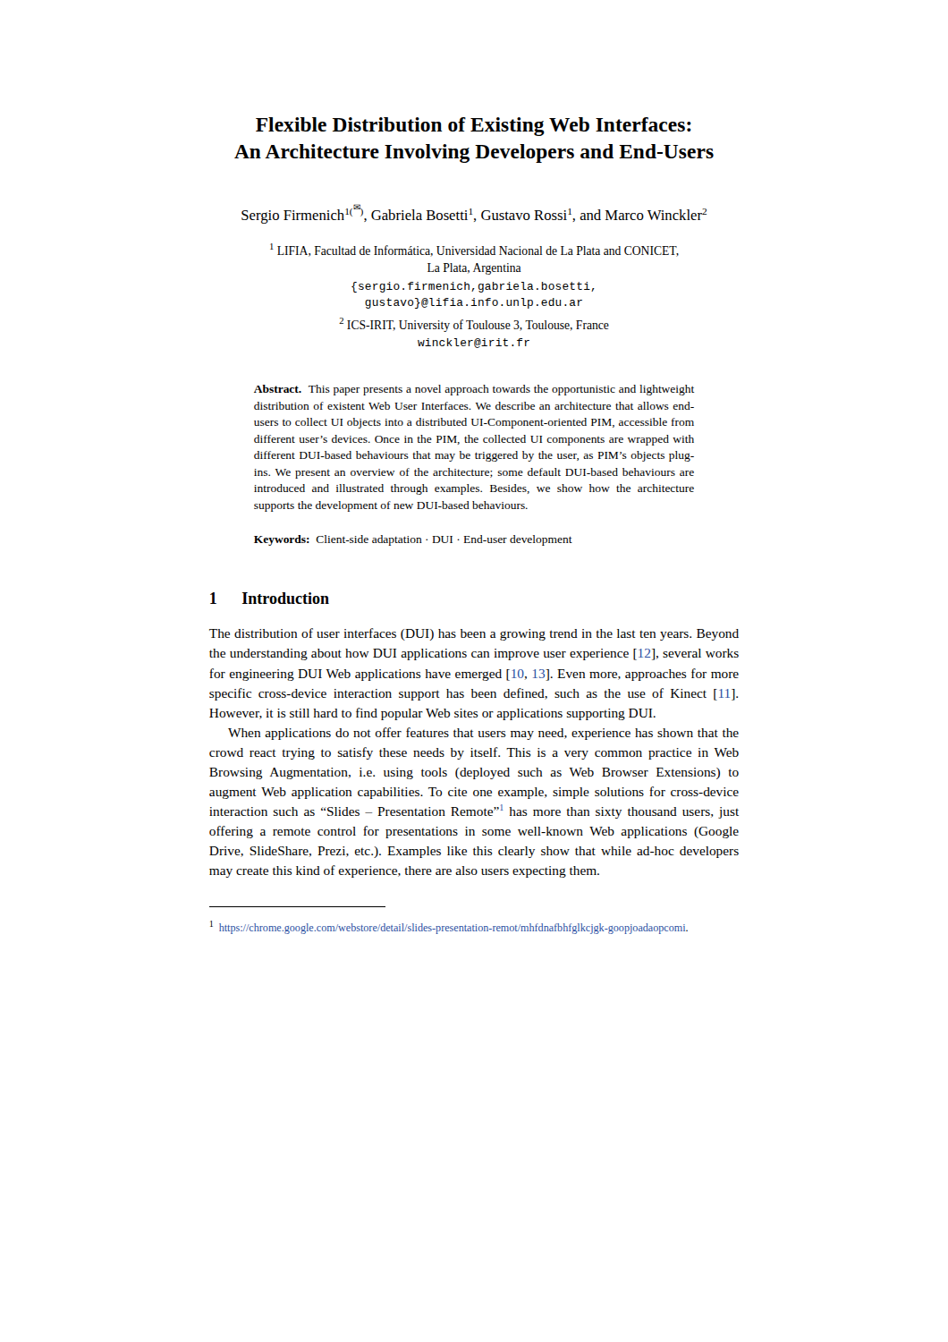Flexible Distribution of Existing Web Interfaces:
An Architecture Involving Developers and End-Users
Sergio Firmenich1(✉), Gabriela Bosetti1, Gustavo Rossi1, and Marco Winckler2
1 LIFIA, Facultad de Informática, Universidad Nacional de La Plata and CONICET,
La Plata, Argentina
{sergio.firmenich,gabriela.bosetti,
gustavo}@lifia.info.unlp.edu.ar
2 ICS-IRIT, University of Toulouse 3, Toulouse, France
winckler@irit.fr
Abstract. This paper presents a novel approach towards the opportunistic and lightweight distribution of existent Web User Interfaces. We describe an architecture that allows end-users to collect UI objects into a distributed UI-Component-oriented PIM, accessible from different user’s devices. Once in the PIM, the collected UI components are wrapped with different DUI-based behaviours that may be triggered by the user, as PIM’s objects plug-ins. We present an overview of the architecture; some default DUI-based behaviours are introduced and illustrated through examples. Besides, we show how the architecture supports the development of new DUI-based behaviours.
Keywords: Client-side adaptation · DUI · End-user development
1 Introduction
The distribution of user interfaces (DUI) has been a growing trend in the last ten years. Beyond the understanding about how DUI applications can improve user experience [12], several works for engineering DUI Web applications have emerged [10, 13]. Even more, approaches for more specific cross-device interaction support has been defined, such as the use of Kinect [11]. However, it is still hard to find popular Web sites or applications supporting DUI.
When applications do not offer features that users may need, experience has shown that the crowd react trying to satisfy these needs by itself. This is a very common practice in Web Browsing Augmentation, i.e. using tools (deployed such as Web Browser Extensions) to augment Web application capabilities. To cite one example, simple solutions for cross-device interaction such as “Slides – Presentation Remote”1 has more than sixty thousand users, just offering a remote control for presentations in some well-known Web applications (Google Drive, SlideShare, Prezi, etc.). Examples like this clearly show that while ad-hoc developers may create this kind of experience, there are also users expecting them.
1https://chrome.google.com/webstore/detail/slides-presentation-remot/mhfdnafbhfglkcjgk-goopjoadaopcomi.